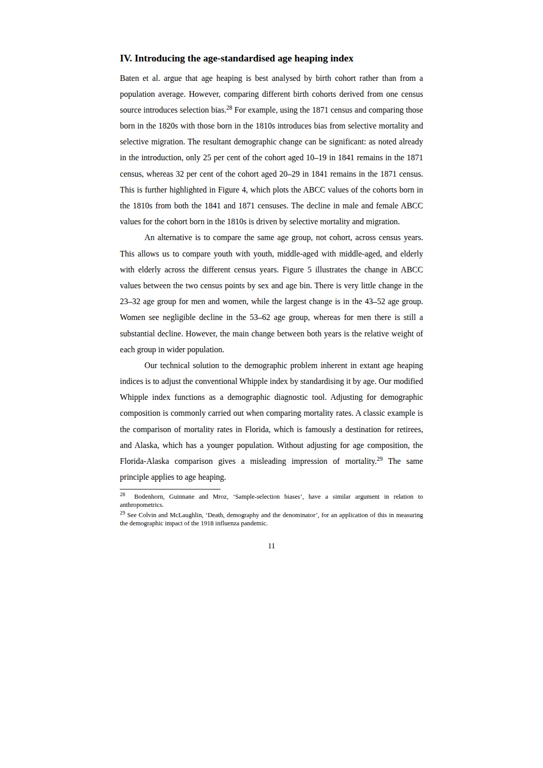IV. Introducing the age-standardised age heaping index
Baten et al. argue that age heaping is best analysed by birth cohort rather than from a population average. However, comparing different birth cohorts derived from one census source introduces selection bias.28 For example, using the 1871 census and comparing those born in the 1820s with those born in the 1810s introduces bias from selective mortality and selective migration. The resultant demographic change can be significant: as noted already in the introduction, only 25 per cent of the cohort aged 10–19 in 1841 remains in the 1871 census, whereas 32 per cent of the cohort aged 20–29 in 1841 remains in the 1871 census. This is further highlighted in Figure 4, which plots the ABCC values of the cohorts born in the 1810s from both the 1841 and 1871 censuses. The decline in male and female ABCC values for the cohort born in the 1810s is driven by selective mortality and migration.
An alternative is to compare the same age group, not cohort, across census years. This allows us to compare youth with youth, middle-aged with middle-aged, and elderly with elderly across the different census years. Figure 5 illustrates the change in ABCC values between the two census points by sex and age bin. There is very little change in the 23–32 age group for men and women, while the largest change is in the 43–52 age group. Women see negligible decline in the 53–62 age group, whereas for men there is still a substantial decline. However, the main change between both years is the relative weight of each group in wider population.
Our technical solution to the demographic problem inherent in extant age heaping indices is to adjust the conventional Whipple index by standardising it by age. Our modified Whipple index functions as a demographic diagnostic tool. Adjusting for demographic composition is commonly carried out when comparing mortality rates. A classic example is the comparison of mortality rates in Florida, which is famously a destination for retirees, and Alaska, which has a younger population. Without adjusting for age composition, the Florida-Alaska comparison gives a misleading impression of mortality.29 The same principle applies to age heaping.
28 Bodenhorn, Guinnane and Mroz, ‘Sample-selection biases’, have a similar argument in relation to anthropometrics.
29 See Colvin and McLaughlin, ‘Death, demography and the denominator’, for an application of this in measuring the demographic impact of the 1918 influenza pandemic.
11